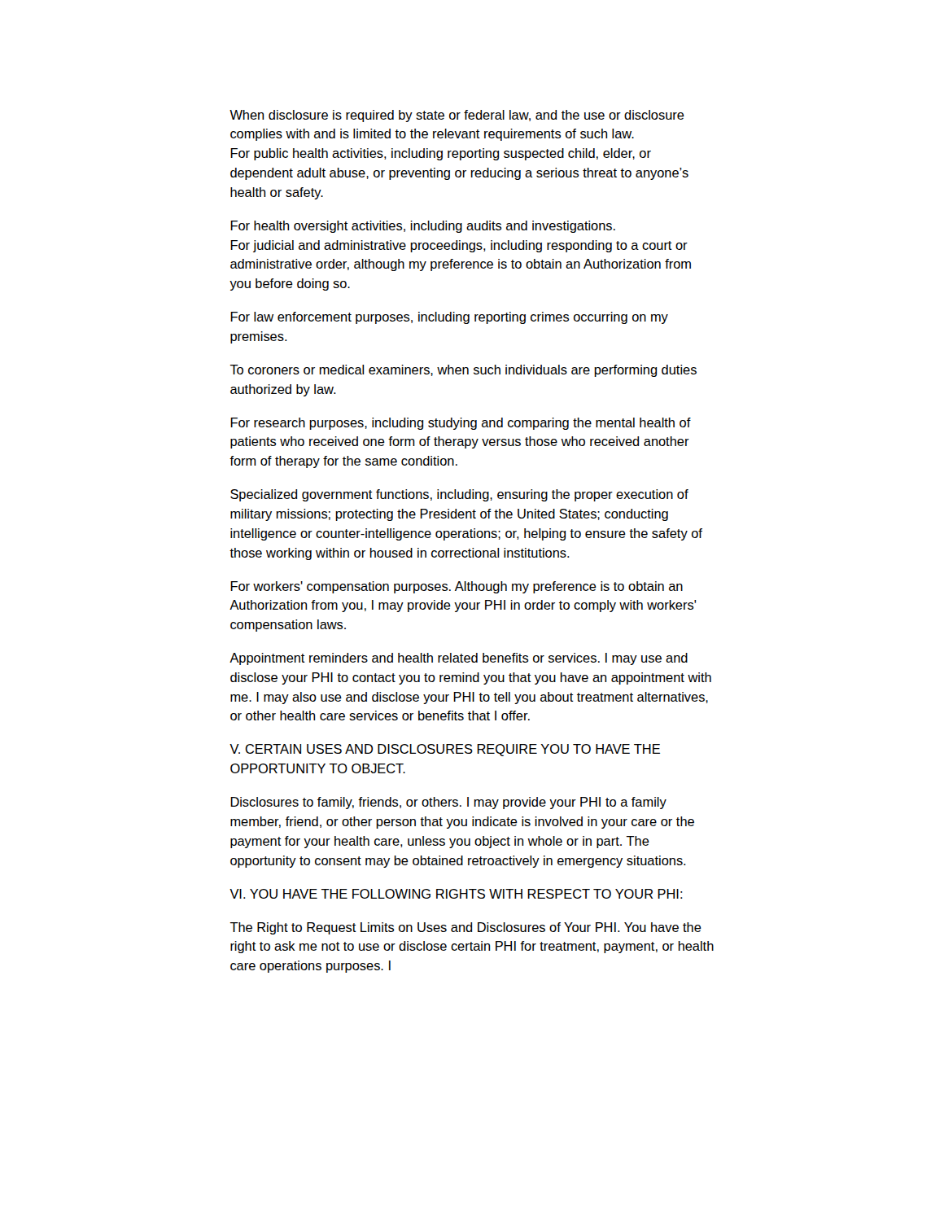When disclosure is required by state or federal law, and the use or disclosure complies with and is limited to the relevant requirements of such law.
For public health activities, including reporting suspected child, elder, or dependent adult abuse, or preventing or reducing a serious threat to anyone’s health or safety.
For health oversight activities, including audits and investigations.
For judicial and administrative proceedings, including responding to a court or administrative order, although my preference is to obtain an Authorization from you before doing so.
For law enforcement purposes, including reporting crimes occurring on my premises.
To coroners or medical examiners, when such individuals are performing duties authorized by law.
For research purposes, including studying and comparing the mental health of patients who received one form of therapy versus those who received another form of therapy for the same condition.
Specialized government functions, including, ensuring the proper execution of military missions; protecting the President of the United States; conducting intelligence or counter-intelligence operations; or, helping to ensure the safety of those working within or housed in correctional institutions.
For workers' compensation purposes. Although my preference is to obtain an Authorization from you, I may provide your PHI in order to comply with workers' compensation laws.
Appointment reminders and health related benefits or services. I may use and disclose your PHI to contact you to remind you that you have an appointment with me. I may also use and disclose your PHI to tell you about treatment alternatives, or other health care services or benefits that I offer.
V. CERTAIN USES AND DISCLOSURES REQUIRE YOU TO HAVE THE OPPORTUNITY TO OBJECT.
Disclosures to family, friends, or others. I may provide your PHI to a family member, friend, or other person that you indicate is involved in your care or the payment for your health care, unless you object in whole or in part. The opportunity to consent may be obtained retroactively in emergency situations.
VI. YOU HAVE THE FOLLOWING RIGHTS WITH RESPECT TO YOUR PHI:
The Right to Request Limits on Uses and Disclosures of Your PHI. You have the right to ask me not to use or disclose certain PHI for treatment, payment, or health care operations purposes. I